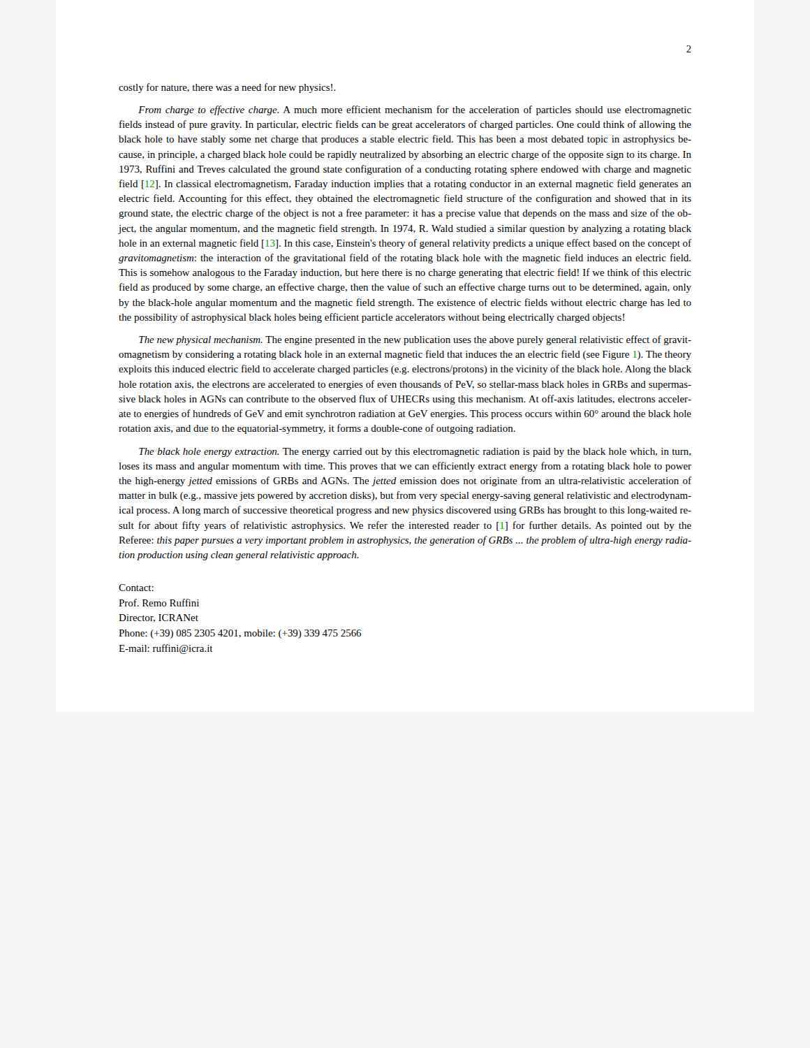2
costly for nature, there was a need for new physics!.
From charge to effective charge. A much more efficient mechanism for the acceleration of particles should use electromagnetic fields instead of pure gravity. In particular, electric fields can be great accelerators of charged particles. One could think of allowing the black hole to have stably some net charge that produces a stable electric field. This has been a most debated topic in astrophysics because, in principle, a charged black hole could be rapidly neutralized by absorbing an electric charge of the opposite sign to its charge. In 1973, Ruffini and Treves calculated the ground state configuration of a conducting rotating sphere endowed with charge and magnetic field [12]. In classical electromagnetism, Faraday induction implies that a rotating conductor in an external magnetic field generates an electric field. Accounting for this effect, they obtained the electromagnetic field structure of the configuration and showed that in its ground state, the electric charge of the object is not a free parameter: it has a precise value that depends on the mass and size of the object, the angular momentum, and the magnetic field strength. In 1974, R. Wald studied a similar question by analyzing a rotating black hole in an external magnetic field [13]. In this case, Einstein's theory of general relativity predicts a unique effect based on the concept of gravitomagnetism: the interaction of the gravitational field of the rotating black hole with the magnetic field induces an electric field. This is somehow analogous to the Faraday induction, but here there is no charge generating that electric field! If we think of this electric field as produced by some charge, an effective charge, then the value of such an effective charge turns out to be determined, again, only by the black-hole angular momentum and the magnetic field strength. The existence of electric fields without electric charge has led to the possibility of astrophysical black holes being efficient particle accelerators without being electrically charged objects!
The new physical mechanism. The engine presented in the new publication uses the above purely general relativistic effect of gravitomagnetism by considering a rotating black hole in an external magnetic field that induces the an electric field (see Figure 1). The theory exploits this induced electric field to accelerate charged particles (e.g. electrons/protons) in the vicinity of the black hole. Along the black hole rotation axis, the electrons are accelerated to energies of even thousands of PeV, so stellar-mass black holes in GRBs and supermassive black holes in AGNs can contribute to the observed flux of UHECRs using this mechanism. At off-axis latitudes, electrons accelerate to energies of hundreds of GeV and emit synchrotron radiation at GeV energies. This process occurs within 60° around the black hole rotation axis, and due to the equatorial-symmetry, it forms a double-cone of outgoing radiation.
The black hole energy extraction. The energy carried out by this electromagnetic radiation is paid by the black hole which, in turn, loses its mass and angular momentum with time. This proves that we can efficiently extract energy from a rotating black hole to power the high-energy jetted emissions of GRBs and AGNs. The jetted emission does not originate from an ultra-relativistic acceleration of matter in bulk (e.g., massive jets powered by accretion disks), but from very special energy-saving general relativistic and electrodynamical process. A long march of successive theoretical progress and new physics discovered using GRBs has brought to this long-waited result for about fifty years of relativistic astrophysics. We refer the interested reader to [1] for further details. As pointed out by the Referee: this paper pursues a very important problem in astrophysics, the generation of GRBs ... the problem of ultra-high energy radiation production using clean general relativistic approach.
Contact:
Prof. Remo Ruffini
Director, ICRANet
Phone: (+39) 085 2305 4201, mobile: (+39) 339 475 2566
E-mail: ruffini@icra.it